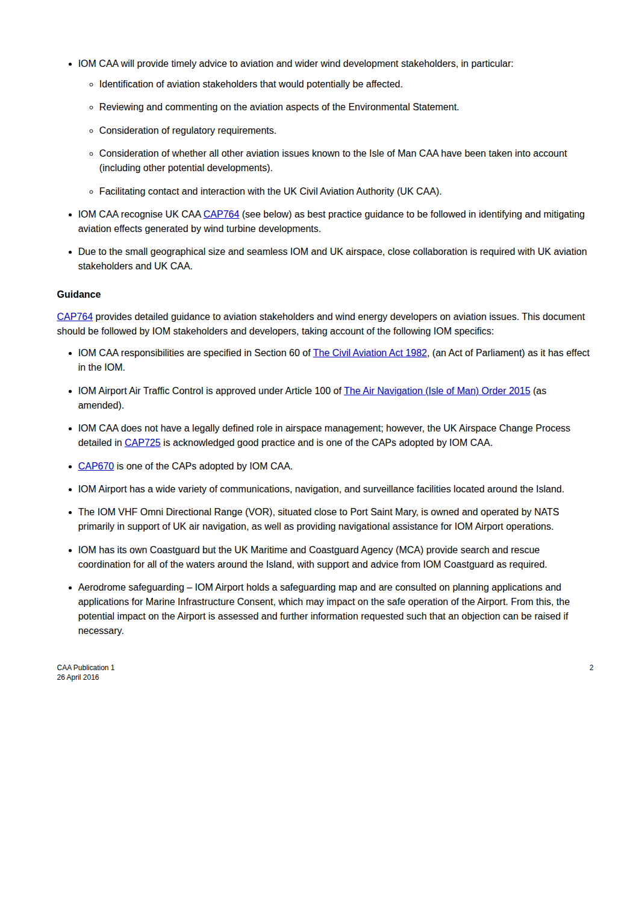IOM CAA will provide timely advice to aviation and wider wind development stakeholders, in particular:
Identification of aviation stakeholders that would potentially be affected.
Reviewing and commenting on the aviation aspects of the Environmental Statement.
Consideration of regulatory requirements.
Consideration of whether all other aviation issues known to the Isle of Man CAA have been taken into account (including other potential developments).
Facilitating contact and interaction with the UK Civil Aviation Authority (UK CAA).
IOM CAA recognise UK CAA CAP764 (see below) as best practice guidance to be followed in identifying and mitigating aviation effects generated by wind turbine developments.
Due to the small geographical size and seamless IOM and UK airspace, close collaboration is required with UK aviation stakeholders and UK CAA.
Guidance
CAP764 provides detailed guidance to aviation stakeholders and wind energy developers on aviation issues. This document should be followed by IOM stakeholders and developers, taking account of the following IOM specifics:
IOM CAA responsibilities are specified in Section 60 of The Civil Aviation Act 1982, (an Act of Parliament) as it has effect in the IOM.
IOM Airport Air Traffic Control is approved under Article 100 of The Air Navigation (Isle of Man) Order 2015 (as amended).
IOM CAA does not have a legally defined role in airspace management; however, the UK Airspace Change Process detailed in CAP725 is acknowledged good practice and is one of the CAPs adopted by IOM CAA.
CAP670 is one of the CAPs adopted by IOM CAA.
IOM Airport has a wide variety of communications, navigation, and surveillance facilities located around the Island.
The IOM VHF Omni Directional Range (VOR), situated close to Port Saint Mary, is owned and operated by NATS primarily in support of UK air navigation, as well as providing navigational assistance for IOM Airport operations.
IOM has its own Coastguard but the UK Maritime and Coastguard Agency (MCA) provide search and rescue coordination for all of the waters around the Island, with support and advice from IOM Coastguard as required.
Aerodrome safeguarding – IOM Airport holds a safeguarding map and are consulted on planning applications and applications for Marine Infrastructure Consent, which may impact on the safe operation of the Airport. From this, the potential impact on the Airport is assessed and further information requested such that an objection can be raised if necessary.
CAA Publication 1
26 April 2016
2